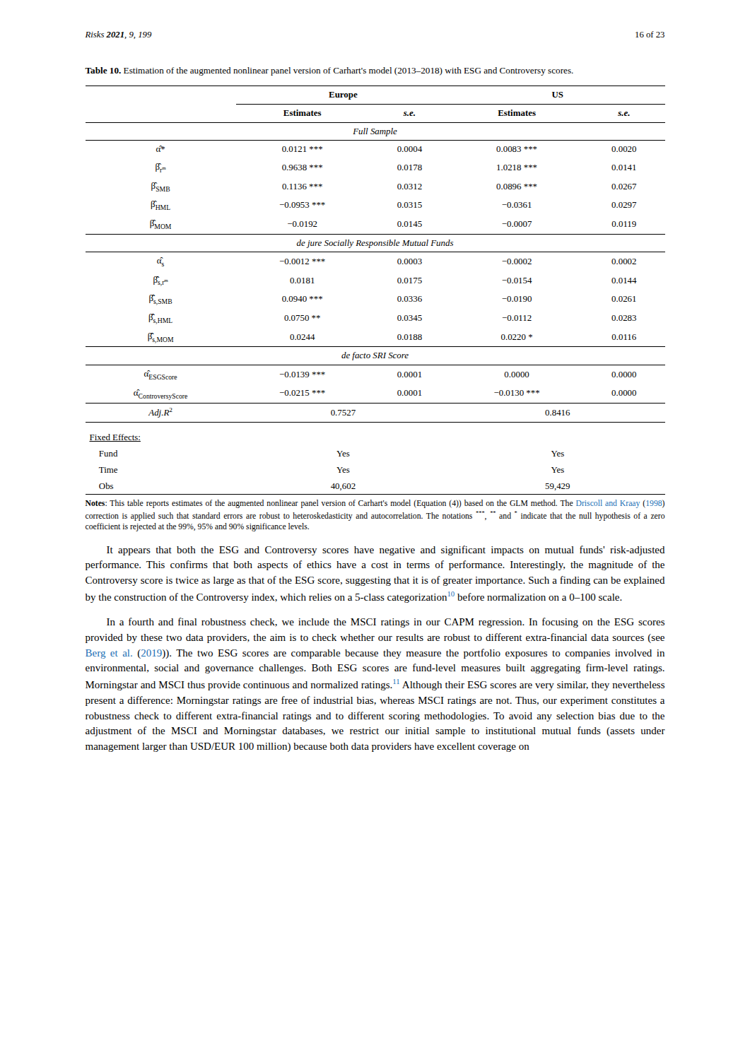Risks 2021, 9, 199 16 of 23
Table 10. Estimation of the augmented nonlinear panel version of Carhart's model (2013–2018) with ESG and Controversy scores.
| | Europe | US |
| --- | --- | --- |
| | Estimates | s.e. | Estimates | s.e. |
| Full Sample |
| α̂* | 0.0121 *** | 0.0004 | 0.0083 *** | 0.0020 |
| β̂ r m | 0.9638 *** | 0.0178 | 1.0218 *** | 0.0141 |
| β̂ SMB | 0.1136 *** | 0.0312 | 0.0896 *** | 0.0267 |
| β̂ HML | −0.0953 *** | 0.0315 | −0.0361 | 0.0297 |
| β̂ MOM | −0.0192 | 0.0145 | −0.0007 | 0.0119 |
| de jure Socially Responsible Mutual Funds |
| α̂ s | −0.0012 *** | 0.0003 | −0.0002 | 0.0002 |
| β̂̂ s,r m | 0.0181 | 0.0175 | −0.0154 | 0.0144 |
| β̂̂ s,SMB | 0.0940 *** | 0.0336 | −0.0190 | 0.0261 |
| β̂̂ s,HML | 0.0750 ** | 0.0345 | −0.0112 | 0.0283 |
| β̂̂ s,MOM | 0.0244 | 0.0188 | 0.0220 * | 0.0116 |
| de facto SRI Score |
| α̂ ESGScore | −0.0139 *** | 0.0001 | 0.0000 | 0.0000 |
| α̂ ControversyScore | −0.0215 *** | 0.0001 | −0.0130 *** | 0.0000 |
| Adj.R 2 | 0.7527 | 0.8416 |
| Fixed Effects: |
| Fund | Yes | Yes |
| Time | Yes | Yes |
| Obs | 40,602 | 59,429 |
Notes: This table reports estimates of the augmented nonlinear panel version of Carhart's model (Equation (4)) based on the GLM method. The Driscoll and Kraay (1998) correction is applied such that standard errors are robust to heteroskedasticity and autocorrelation. The notations ***, ** and * indicate that the null hypothesis of a zero coefficient is rejected at the 99%, 95% and 90% significance levels.
It appears that both the ESG and Controversy scores have negative and significant impacts on mutual funds' risk-adjusted performance. This confirms that both aspects of ethics have a cost in terms of performance. Interestingly, the magnitude of the Controversy score is twice as large as that of the ESG score, suggesting that it is of greater importance. Such a finding can be explained by the construction of the Controversy index, which relies on a 5-class categorization10 before normalization on a 0–100 scale.
In a fourth and final robustness check, we include the MSCI ratings in our CAPM regression. In focusing on the ESG scores provided by these two data providers, the aim is to check whether our results are robust to different extra-financial data sources (see Berg et al. (2019)). The two ESG scores are comparable because they measure the portfolio exposures to companies involved in environmental, social and governance challenges. Both ESG scores are fund-level measures built aggregating firm-level ratings. Morningstar and MSCI thus provide continuous and normalized ratings.11 Although their ESG scores are very similar, they nevertheless present a difference: Morningstar ratings are free of industrial bias, whereas MSCI ratings are not. Thus, our experiment constitutes a robustness check to different extra-financial ratings and to different scoring methodologies. To avoid any selection bias due to the adjustment of the MSCI and Morningstar databases, we restrict our initial sample to institutional mutual funds (assets under management larger than USD/EUR 100 million) because both data providers have excellent coverage on